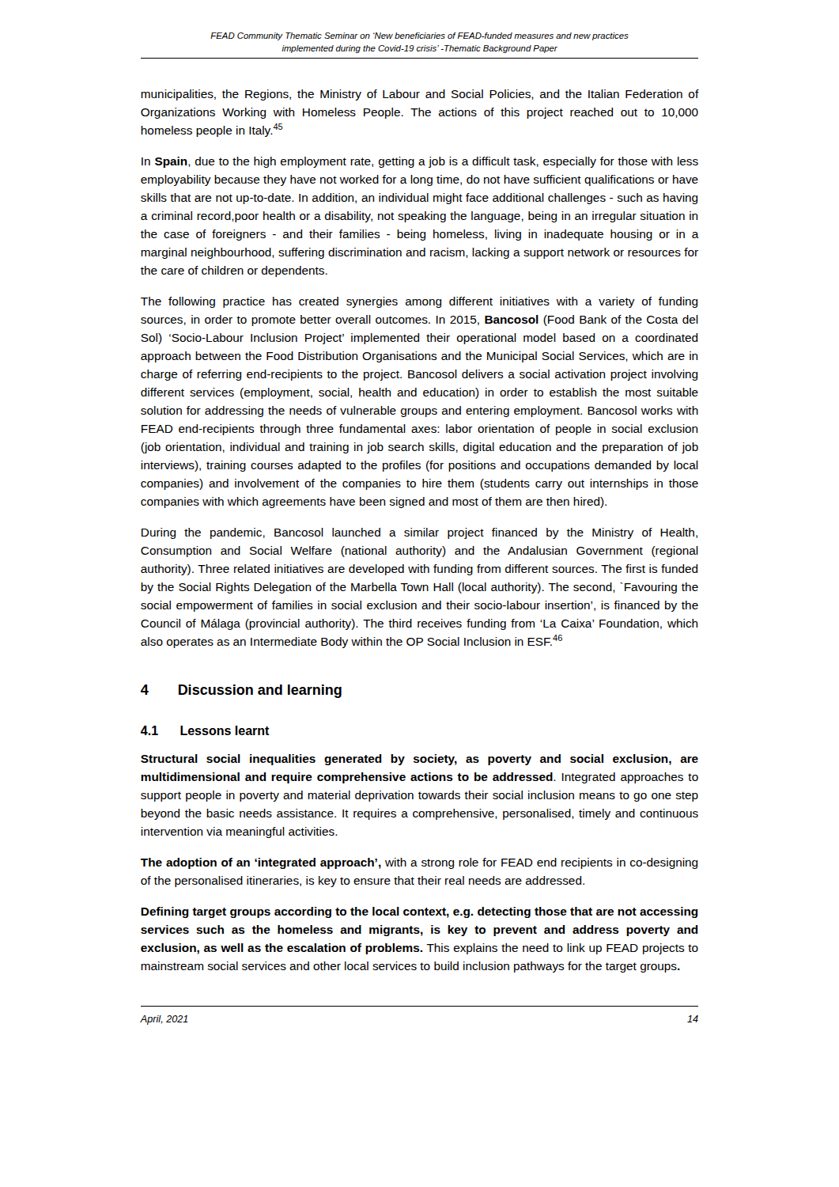FEAD Community Thematic Seminar on ‘New beneficiaries of FEAD-funded measures and new practices
implemented during the Covid-19 crisis’ -Thematic Background Paper
municipalities, the Regions, the Ministry of Labour and Social Policies, and the Italian Federation of Organizations Working with Homeless People. The actions of this project reached out to 10,000 homeless people in Italy.45
In Spain, due to the high employment rate, getting a job is a difficult task, especially for those with less employability because they have not worked for a long time, do not have sufficient qualifications or have skills that are not up-to-date. In addition, an individual might face additional challenges - such as having a criminal record,poor health or a disability, not speaking the language, being in an irregular situation in the case of foreigners - and their families - being homeless, living in inadequate housing or in a marginal neighbourhood, suffering discrimination and racism, lacking a support network or resources for the care of children or dependents.
The following practice has created synergies among different initiatives with a variety of funding sources, in order to promote better overall outcomes. In 2015, Bancosol (Food Bank of the Costa del Sol) ‘Socio-Labour Inclusion Project’ implemented their operational model based on a coordinated approach between the Food Distribution Organisations and the Municipal Social Services, which are in charge of referring end-recipients to the project. Bancosol delivers a social activation project involving different services (employment, social, health and education) in order to establish the most suitable solution for addressing the needs of vulnerable groups and entering employment. Bancosol works with FEAD end-recipients through three fundamental axes: labor orientation of people in social exclusion (job orientation, individual and training in job search skills, digital education and the preparation of job interviews), training courses adapted to the profiles (for positions and occupations demanded by local companies) and involvement of the companies to hire them (students carry out internships in those companies with which agreements have been signed and most of them are then hired).
During the pandemic, Bancosol launched a similar project financed by the Ministry of Health, Consumption and Social Welfare (national authority) and the Andalusian Government (regional authority). Three related initiatives are developed with funding from different sources. The first is funded by the Social Rights Delegation of the Marbella Town Hall (local authority). The second, `Favouring the social empowerment of families in social exclusion and their socio-labour insertion’, is financed by the Council of Málaga (provincial authority). The third receives funding from ‘La Caixa’ Foundation, which also operates as an Intermediate Body within the OP Social Inclusion in ESF.46
4 Discussion and learning
4.1 Lessons learnt
Structural social inequalities generated by society, as poverty and social exclusion, are multidimensional and require comprehensive actions to be addressed. Integrated approaches to support people in poverty and material deprivation towards their social inclusion means to go one step beyond the basic needs assistance. It requires a comprehensive, personalised, timely and continuous intervention via meaningful activities.
The adoption of an ‘integrated approach’, with a strong role for FEAD end recipients in co-designing of the personalised itineraries, is key to ensure that their real needs are addressed.
Defining target groups according to the local context, e.g. detecting those that are not accessing services such as the homeless and migrants, is key to prevent and address poverty and exclusion, as well as the escalation of problems. This explains the need to link up FEAD projects to mainstream social services and other local services to build inclusion pathways for the target groups.
April, 2021 14